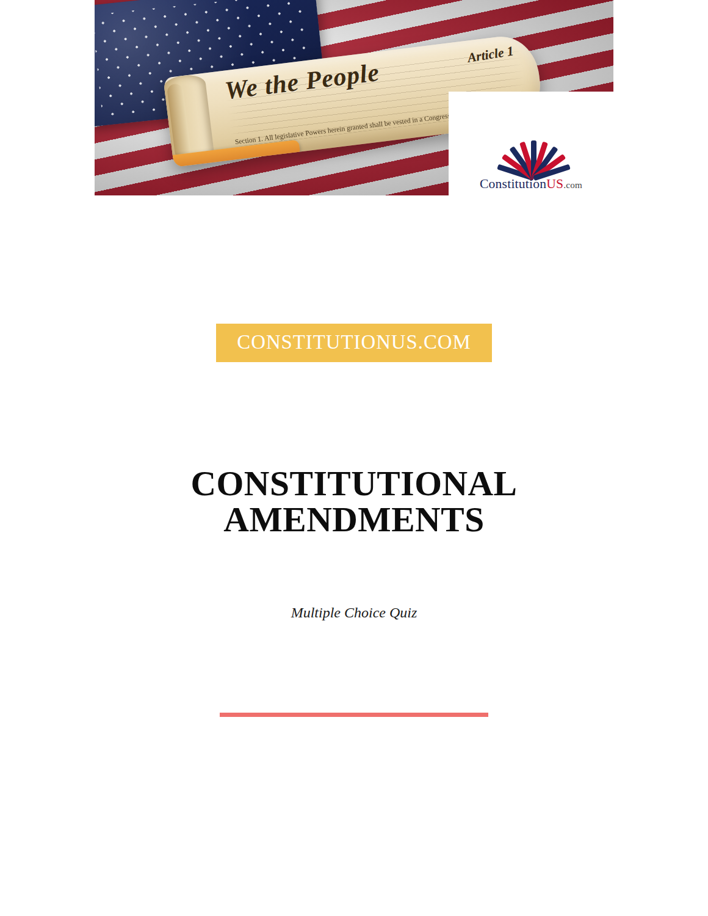We the People
Article 1
Section 1. All legislative Powers herein granted shall be vested in a Congress of the United States
ConstitutionUS.com
ConstitutionUS.com
Constitutional
Amendments
Multiple Choice Quiz